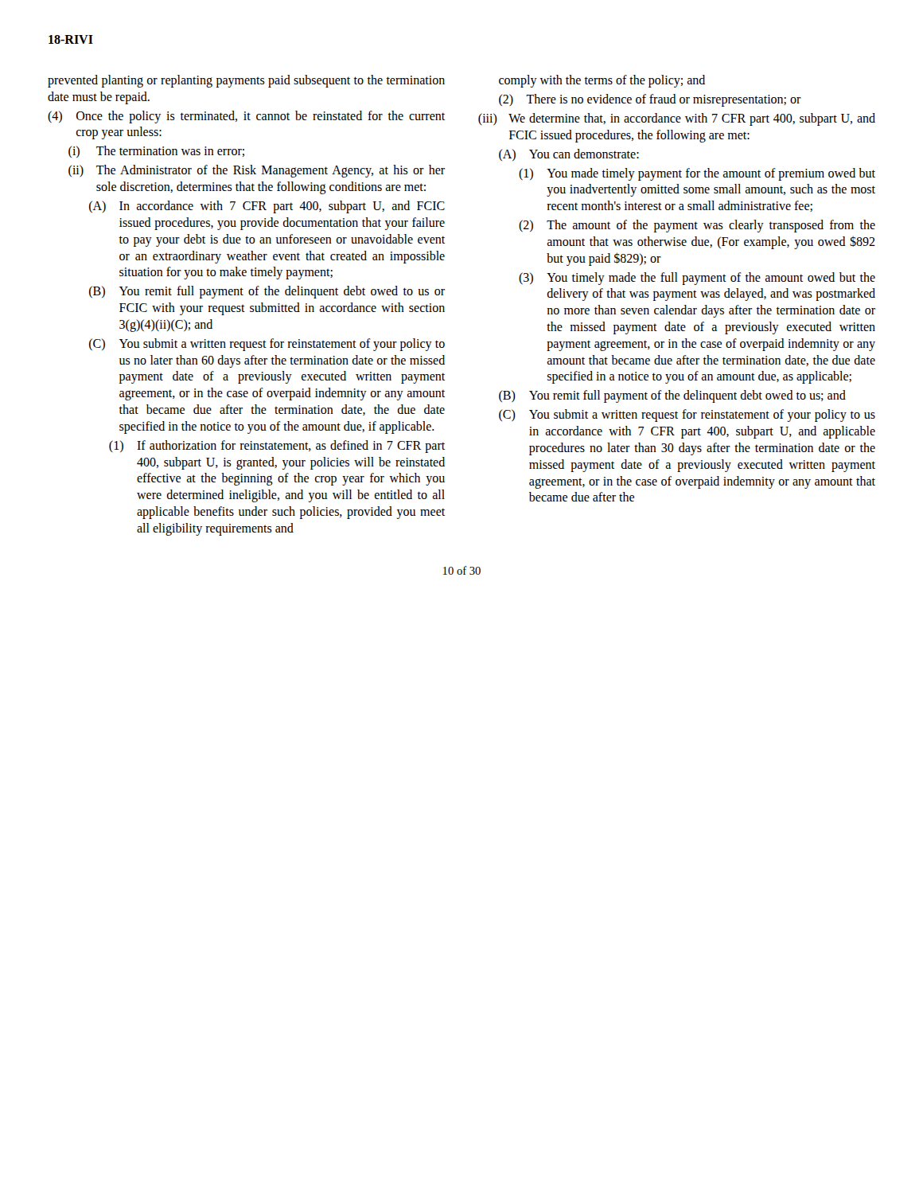18-RIVI
prevented planting or replanting payments paid subsequent to the termination date must be repaid.
(4) Once the policy is terminated, it cannot be reinstated for the current crop year unless:
(i) The termination was in error;
(ii) The Administrator of the Risk Management Agency, at his or her sole discretion, determines that the following conditions are met:
(A) In accordance with 7 CFR part 400, subpart U, and FCIC issued procedures, you provide documentation that your failure to pay your debt is due to an unforeseen or unavoidable event or an extraordinary weather event that created an impossible situation for you to make timely payment;
(B) You remit full payment of the delinquent debt owed to us or FCIC with your request submitted in accordance with section 3(g)(4)(ii)(C); and
(C) You submit a written request for reinstatement of your policy to us no later than 60 days after the termination date or the missed payment date of a previously executed written payment agreement, or in the case of overpaid indemnity or any amount that became due after the termination date, the due date specified in the notice to you of the amount due, if applicable.
(1) If authorization for reinstatement, as defined in 7 CFR part 400, subpart U, is granted, your policies will be reinstated effective at the beginning of the crop year for which you were determined ineligible, and you will be entitled to all applicable benefits under such policies, provided you meet all eligibility requirements and
comply with the terms of the policy; and
(2) There is no evidence of fraud or misrepresentation; or
(iii) We determine that, in accordance with 7 CFR part 400, subpart U, and FCIC issued procedures, the following are met:
(A) You can demonstrate:
(1) You made timely payment for the amount of premium owed but you inadvertently omitted some small amount, such as the most recent month's interest or a small administrative fee;
(2) The amount of the payment was clearly transposed from the amount that was otherwise due, (For example, you owed $892 but you paid $829); or
(3) You timely made the full payment of the amount owed but the delivery of that was payment was delayed, and was postmarked no more than seven calendar days after the termination date or the missed payment date of a previously executed written payment agreement, or in the case of overpaid indemnity or any amount that became due after the termination date, the due date specified in a notice to you of an amount due, as applicable;
(B) You remit full payment of the delinquent debt owed to us; and
(C) You submit a written request for reinstatement of your policy to us in accordance with 7 CFR part 400, subpart U, and applicable procedures no later than 30 days after the termination date or the missed payment date of a previously executed written payment agreement, or in the case of overpaid indemnity or any amount that became due after the
10 of 30